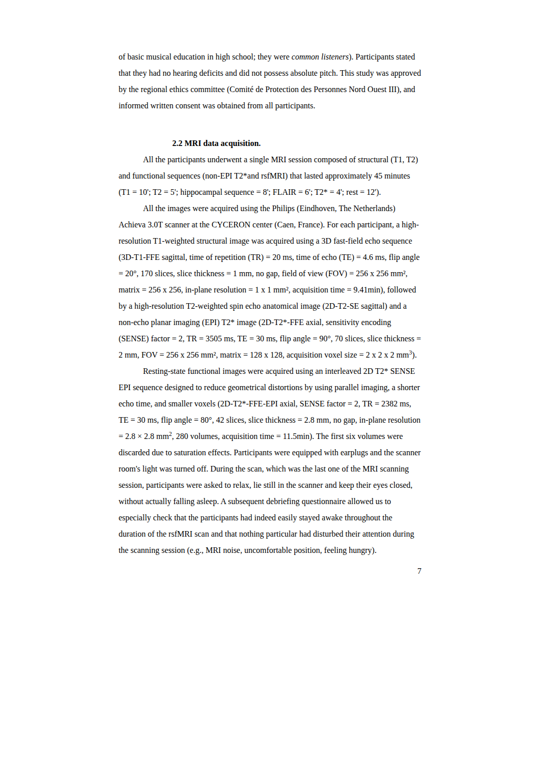of basic musical education in high school; they were common listeners). Participants stated that they had no hearing deficits and did not possess absolute pitch. This study was approved by the regional ethics committee (Comité de Protection des Personnes Nord Ouest III), and informed written consent was obtained from all participants.
2.2 MRI data acquisition.
All the participants underwent a single MRI session composed of structural (T1, T2) and functional sequences (non-EPI T2*and rsfMRI) that lasted approximately 45 minutes (T1 = 10'; T2 = 5'; hippocampal sequence = 8'; FLAIR = 6'; T2* = 4'; rest = 12').
All the images were acquired using the Philips (Eindhoven, The Netherlands) Achieva 3.0T scanner at the CYCERON center (Caen, France). For each participant, a high-resolution T1-weighted structural image was acquired using a 3D fast-field echo sequence (3D-T1-FFE sagittal, time of repetition (TR) = 20 ms, time of echo (TE) = 4.6 ms, flip angle = 20°, 170 slices, slice thickness = 1 mm, no gap, field of view (FOV) = 256 x 256 mm², matrix = 256 x 256, in-plane resolution = 1 x 1 mm², acquisition time = 9.41min), followed by a high-resolution T2-weighted spin echo anatomical image (2D-T2-SE sagittal) and a non-echo planar imaging (EPI) T2* image (2D-T2*-FFE axial, sensitivity encoding (SENSE) factor = 2, TR = 3505 ms, TE = 30 ms, flip angle = 90°, 70 slices, slice thickness = 2 mm, FOV = 256 x 256 mm², matrix = 128 x 128, acquisition voxel size = 2 x 2 x 2 mm3).
Resting-state functional images were acquired using an interleaved 2D T2* SENSE EPI sequence designed to reduce geometrical distortions by using parallel imaging, a shorter echo time, and smaller voxels (2D-T2*-FFE-EPI axial, SENSE factor = 2, TR = 2382 ms, TE = 30 ms, flip angle = 80°, 42 slices, slice thickness = 2.8 mm, no gap, in-plane resolution = 2.8 × 2.8 mm2, 280 volumes, acquisition time = 11.5min). The first six volumes were discarded due to saturation effects. Participants were equipped with earplugs and the scanner room's light was turned off. During the scan, which was the last one of the MRI scanning session, participants were asked to relax, lie still in the scanner and keep their eyes closed, without actually falling asleep. A subsequent debriefing questionnaire allowed us to especially check that the participants had indeed easily stayed awake throughout the duration of the rsfMRI scan and that nothing particular had disturbed their attention during the scanning session (e.g., MRI noise, uncomfortable position, feeling hungry).
7